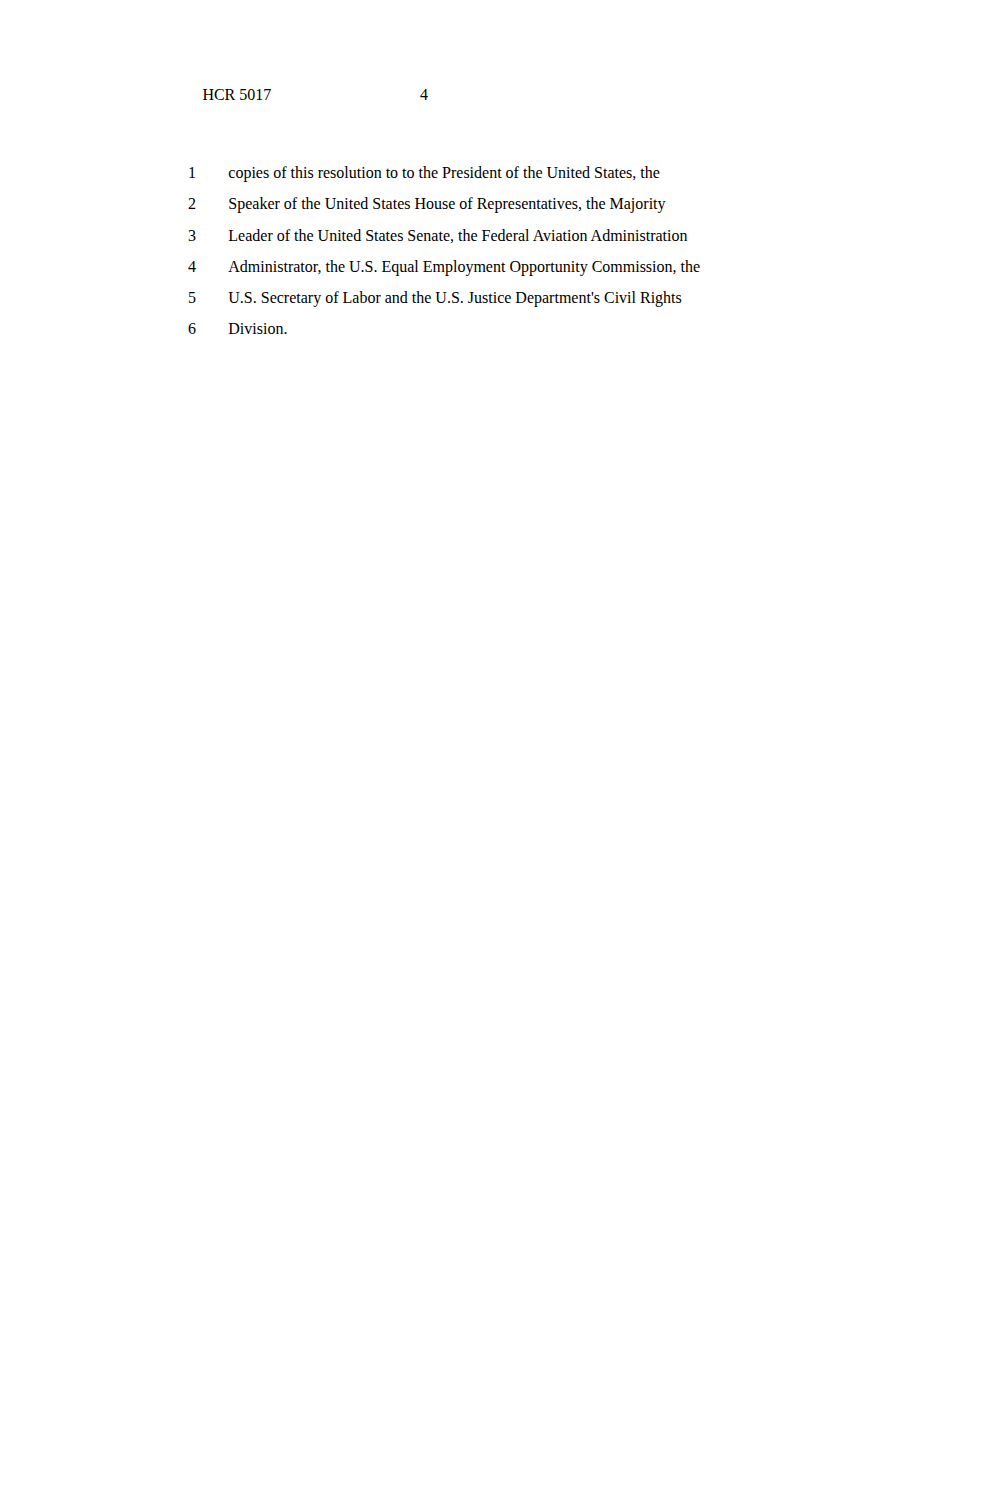HCR 5017 4
| 1 | copies of this resolution to to the President of the United States, the |
| 2 | Speaker of the United States House of Representatives, the Majority |
| 3 | Leader of the United States Senate, the Federal Aviation Administration |
| 4 | Administrator, the U.S. Equal Employment Opportunity Commission, the |
| 5 | U.S. Secretary of Labor and the U.S. Justice Department's Civil Rights |
| 6 | Division. |